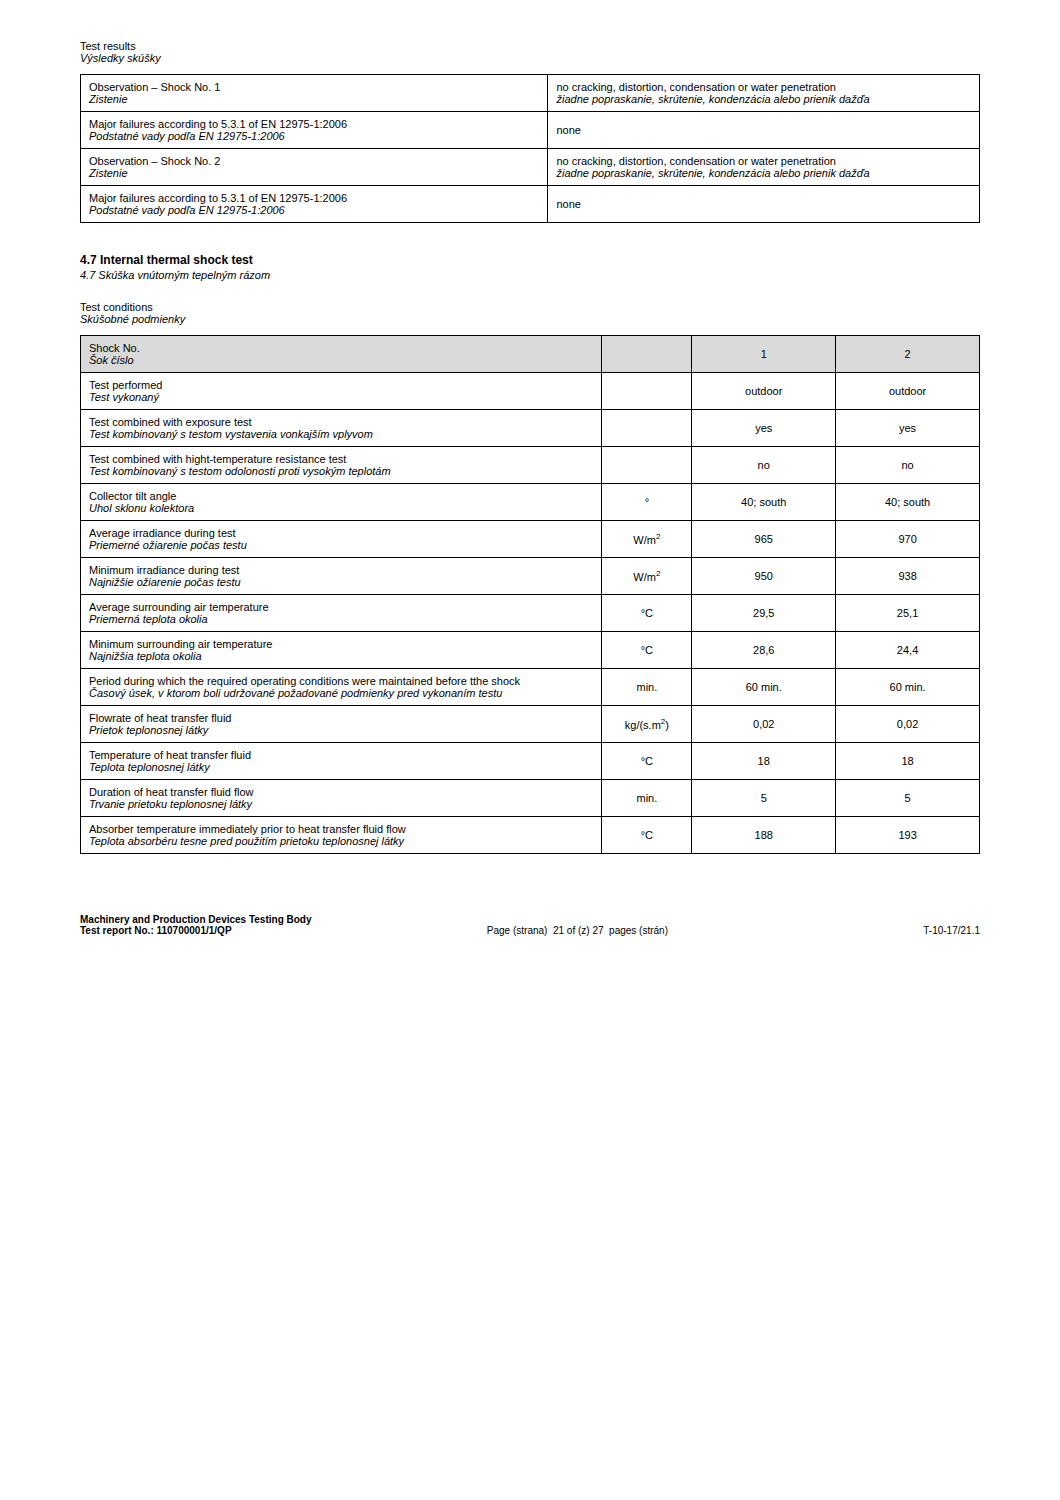Test results Výsledky skúšky
| Observation – Shock No. 1 Zistenie | no cracking, distortion, condensation or water penetration žiadne popraskanie, skrútenie, kondenzácia alebo prienik dažďa |
| Major failures according to 5.3.1 of EN 12975-1:2006 Podstatné vady podľa EN 12975-1:2006 | none |
| Observation – Shock No. 2 Zistenie | no cracking, distortion, condensation or water penetration žiadne popraskanie, skrútenie, kondenzácia alebo prienik dažďa |
| Major failures according to 5.3.1 of EN 12975-1:2006 Podstatné vady podľa EN 12975-1:2006 | none |
4.7 Internal thermal shock test
4.7 Skúška vnútorným tepelným rázom
Test conditions Skúšobné podmienky
| Shock No. Šok číslo | | 1 | 2 |
| Test performed Test vykonaný | | outdoor | outdoor |
| Test combined with exposure test Test kombinovaný s testom vystavenia vonkajším vplyvom | | yes | yes |
| Test combined with hight-temperature resistance test Test kombinovaný s testom odolonosti proti vysokým teplotám | | no | no |
| Collector tilt angle Uhol sklonu kolektora | ° | 40; south | 40; south |
| Average irradiance during test Priemerné ožiarenie počas testu | W/m 2 | 965 | 970 |
| Minimum irradiance during test Najnižšie ožiarenie počas testu | W/m 2 | 950 | 938 |
| Average surrounding air temperature Priemerná teplota okolia | °C | 29,5 | 25,1 |
| Minimum surrounding air temperature Najnižšia teplota okolia | °C | 28,6 | 24,4 |
| Period during which the required operating conditions were maintained before tthe shock Časový úsek, v ktorom boli udržované požadované podmienky pred vykonaním testu | min. | 60 min. | 60 min. |
| Flowrate of heat transfer fluid Prietok teplonosnej látky | kg/(s.m 2 ) | 0,02 | 0,02 |
| Temperature of heat transfer fluid Teplota teplonosnej látky | °C | 18 | 18 |
| Duration of heat transfer fluid flow Trvanie prietoku teplonosnej látky | min. | 5 | 5 |
| Absorber temperature immediately prior to heat transfer fluid flow Teplota absorbéru tesne pred použitím prietoku teplonosnej látky | °C | 188 | 193 |
Machinery and Production Devices Testing Body
Test report No.: 110700001/1/QP
Page (strana) 21 of (z) 27 pages (strán)
T-10-17/21.1